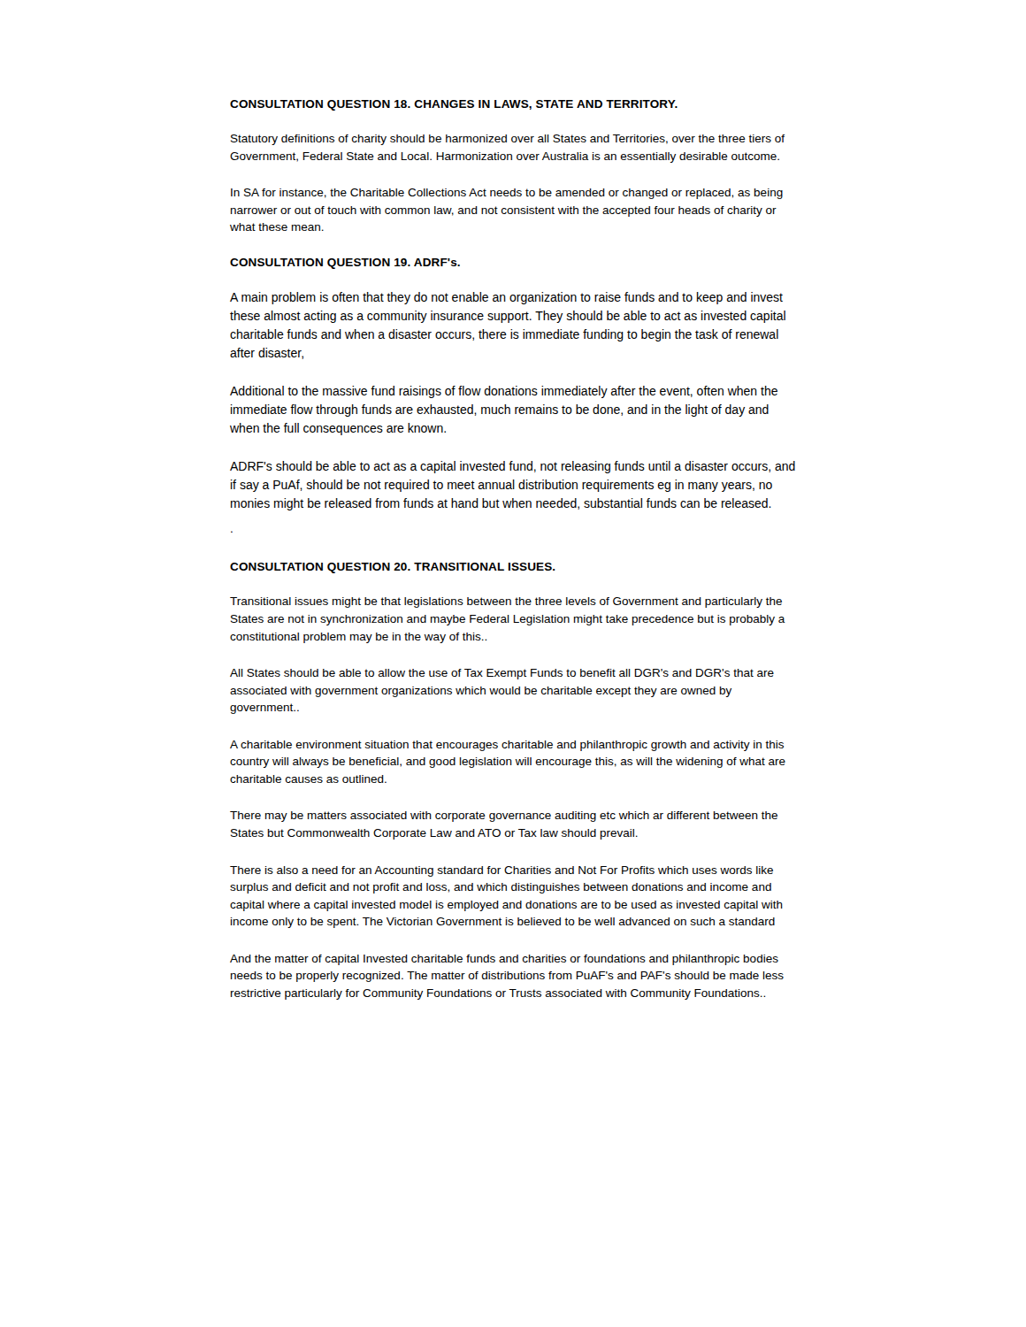CONSULTATION QUESTION 18. CHANGES IN LAWS, STATE AND TERRITORY.
Statutory definitions of charity should be harmonized over all States and Territories, over the three tiers of Government, Federal State and Local. Harmonization over Australia is an essentially desirable outcome.
In SA for instance, the Charitable Collections Act needs to be amended or changed or replaced, as being narrower or out of touch with common law, and not consistent with the accepted four heads of charity or what these mean.
CONSULTATION QUESTION 19. ADRF's.
A main problem is often that they do not enable an organization to raise funds and to keep and invest these almost acting as a community insurance support. They should be able to act as invested capital charitable funds and when a disaster occurs, there is immediate funding to begin the task of renewal after disaster,
Additional to the massive fund raisings of flow donations immediately after the event, often when the immediate flow through funds are exhausted, much remains to be done, and in the light of day and when the full consequences are known.
ADRF's should be able to act as a capital invested fund, not releasing funds until a disaster occurs, and if say a PuAf, should be not required to meet annual distribution requirements eg in many years, no monies might be released from funds at hand but when needed, substantial funds can be released.
.
CONSULTATION QUESTION 20. TRANSITIONAL ISSUES.
Transitional issues might be that legislations between the three levels of Government and particularly the States are not in synchronization and maybe Federal Legislation might take precedence but is probably a constitutional problem may be in the way of this..
All States should be able to allow the use of Tax Exempt Funds to benefit all DGR's and DGR's that are associated with government organizations which would be charitable except they are owned by government..
A charitable environment situation that encourages charitable and philanthropic growth and activity in this country will always be beneficial, and good legislation will encourage this, as will the widening of what are charitable causes as outlined.
There may be matters associated with corporate governance auditing etc which ar different between the States but Commonwealth Corporate Law and ATO or Tax law should prevail.
There is also a need for an Accounting standard for Charities and Not For Profits which uses words like surplus and deficit and not profit and loss, and which distinguishes between donations and income and capital where a capital invested model is employed and donations are to be used as invested capital with income only to be spent. The Victorian Government is believed to be well advanced on such a standard
And the matter of capital Invested charitable funds and charities or foundations and philanthropic bodies needs to be properly recognized. The matter of distributions from PuAF's and PAF's should be made less restrictive particularly for Community Foundations or Trusts associated with Community Foundations..